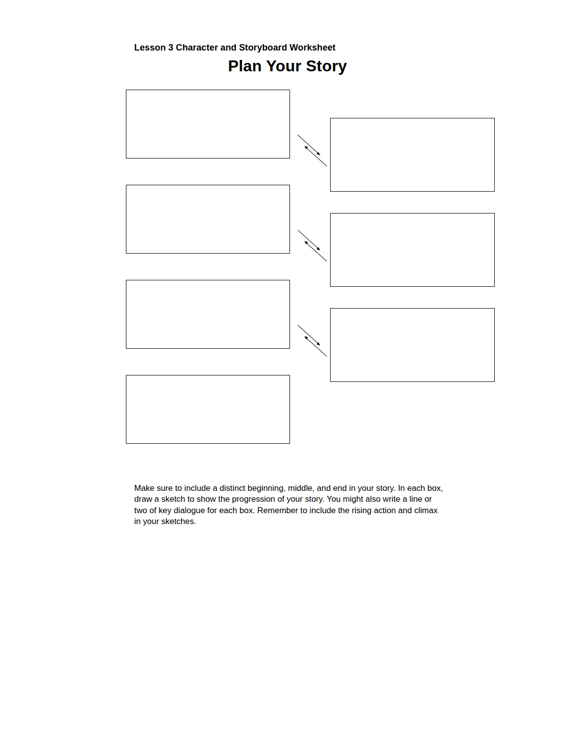Lesson 3 Character and Storyboard Worksheet
Plan Your Story
Make sure to include a distinct beginning, middle, and end in your story. In each box, draw a sketch to show the progression of your story. You might also write a line or two of key dialogue for each box. Remember to include the rising action and climax in your sketches.